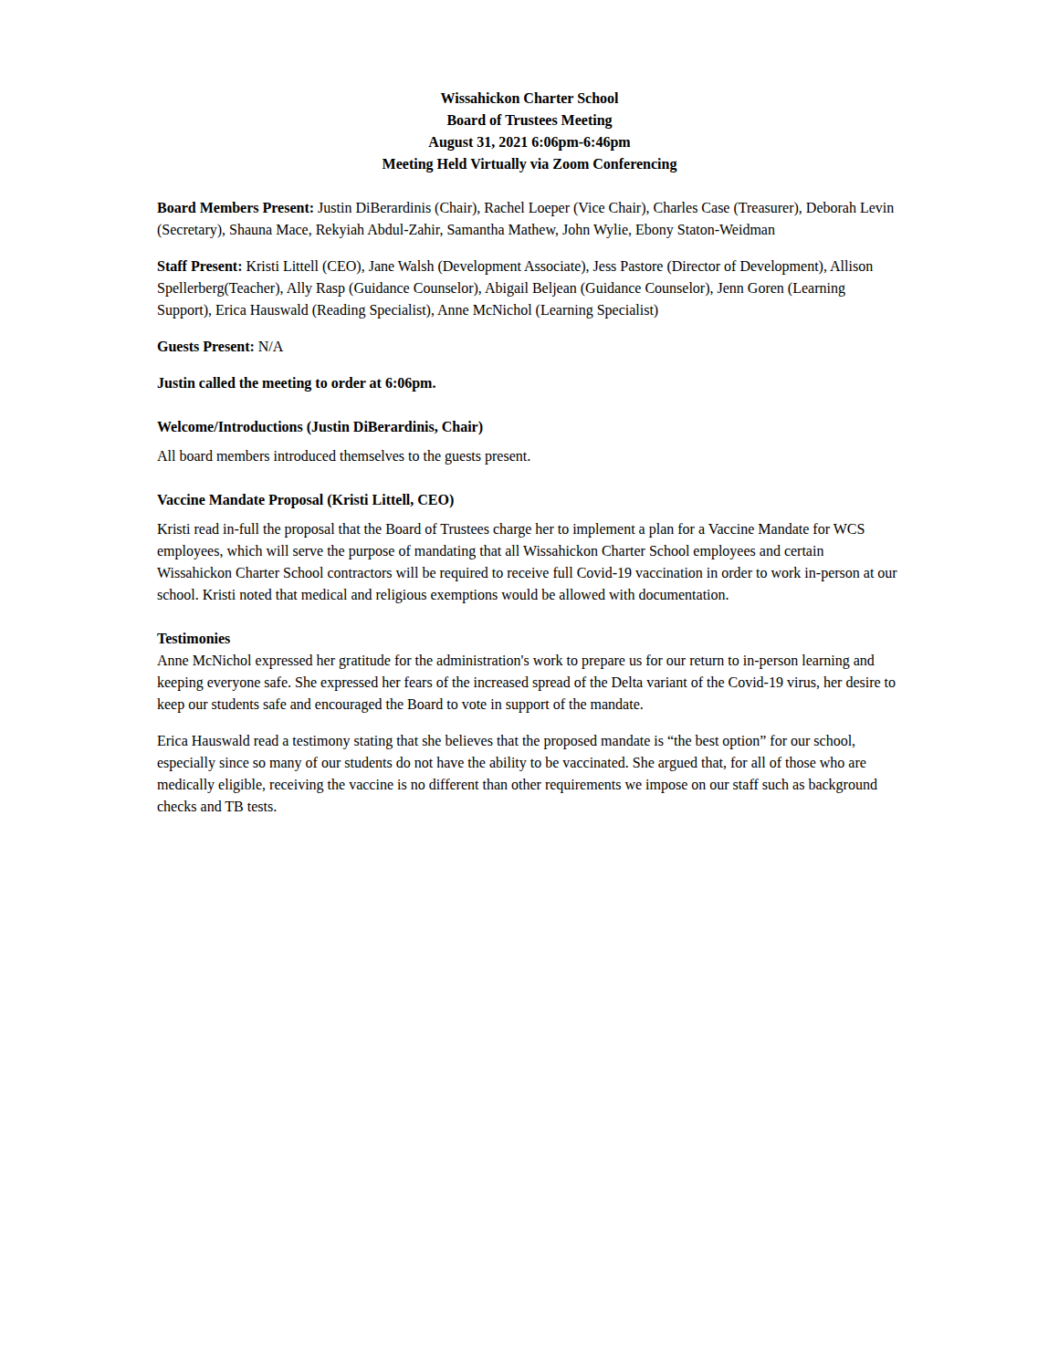Wissahickon Charter School
Board of Trustees Meeting
August 31, 2021 6:06pm-6:46pm
Meeting Held Virtually via Zoom Conferencing
Board Members Present: Justin DiBerardinis (Chair), Rachel Loeper (Vice Chair), Charles Case (Treasurer), Deborah Levin (Secretary), Shauna Mace, Rekyiah Abdul-Zahir, Samantha Mathew, John Wylie, Ebony Staton-Weidman
Staff Present: Kristi Littell (CEO), Jane Walsh (Development Associate), Jess Pastore (Director of Development), Allison Spellerberg(Teacher), Ally Rasp (Guidance Counselor), Abigail Beljean (Guidance Counselor), Jenn Goren (Learning Support), Erica Hauswald (Reading Specialist), Anne McNichol (Learning Specialist)
Guests Present: N/A
Justin called the meeting to order at 6:06pm.
Welcome/Introductions (Justin DiBerardinis, Chair)
All board members introduced themselves to the guests present.
Vaccine Mandate Proposal (Kristi Littell, CEO)
Kristi read in-full the proposal that the Board of Trustees charge her to implement a plan for a Vaccine Mandate for WCS employees, which will serve the purpose of mandating that all Wissahickon Charter School employees and certain Wissahickon Charter School contractors will be required to receive full Covid-19 vaccination in order to work in-person at our school. Kristi noted that medical and religious exemptions would be allowed with documentation.
Testimonies
Anne McNichol expressed her gratitude for the administration's work to prepare us for our return to in-person learning and keeping everyone safe. She expressed her fears of the increased spread of the Delta variant of the Covid-19 virus, her desire to keep our students safe and encouraged the Board to vote in support of the mandate.
Erica Hauswald read a testimony stating that she believes that the proposed mandate is “the best option” for our school, especially since so many of our students do not have the ability to be vaccinated. She argued that, for all of those who are medically eligible, receiving the vaccine is no different than other requirements we impose on our staff such as background checks and TB tests.